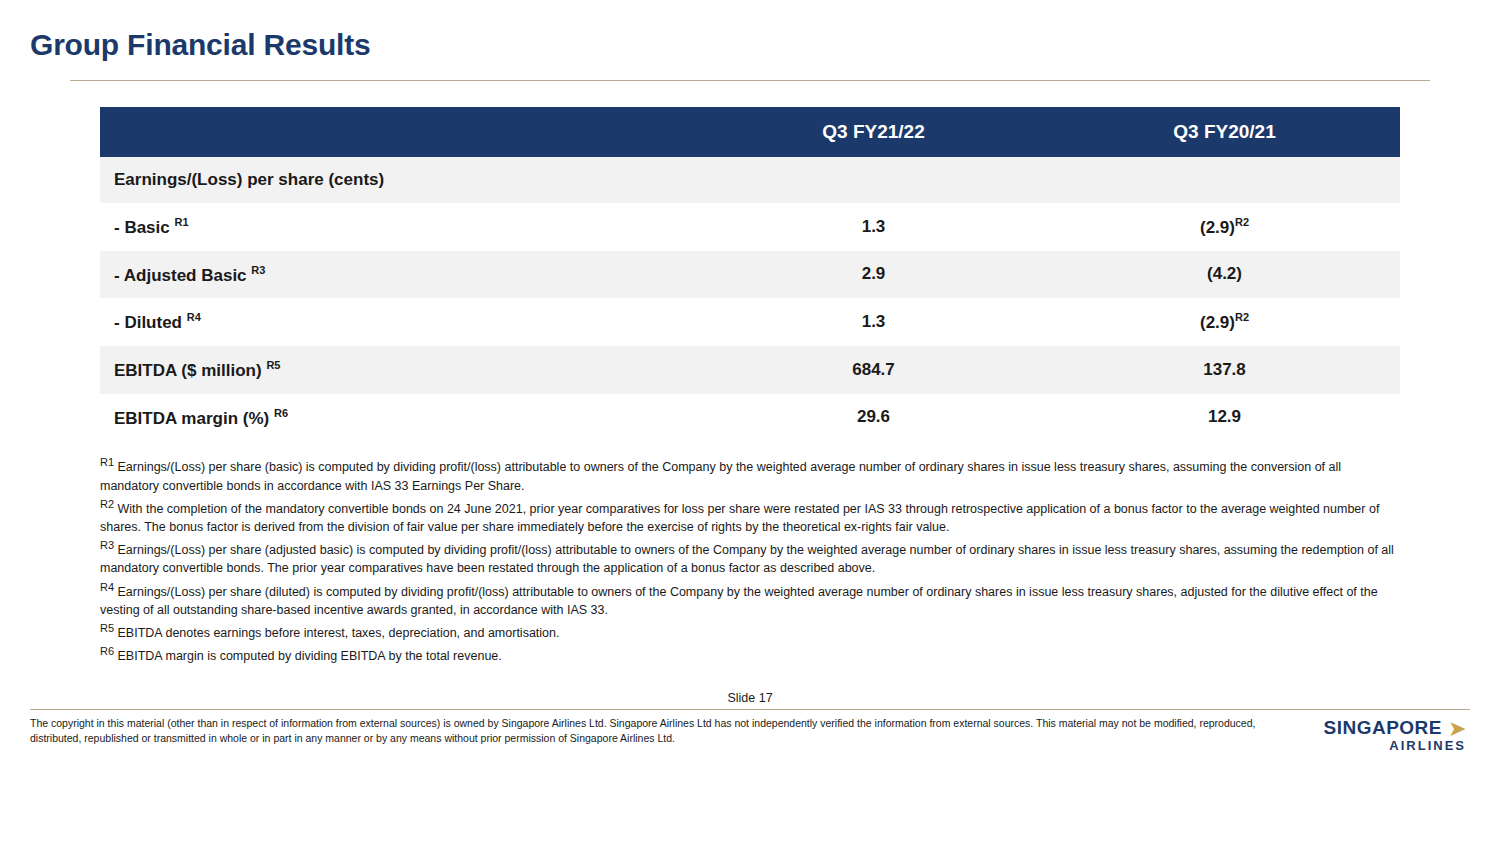Group Financial Results
| | Q3 FY21/22 | Q3 FY20/21 |
| --- | --- | --- |
| Earnings/(Loss) per share (cents) | | |
| - Basic R1 | 1.3 | (2.9) R2 |
| - Adjusted Basic R3 | 2.9 | (4.2) |
| - Diluted R4 | 1.3 | (2.9) R2 |
| EBITDA ($ million) R5 | 684.7 | 137.8 |
| EBITDA margin (%) R6 | 29.6 | 12.9 |
R1 Earnings/(Loss) per share (basic) is computed by dividing profit/(loss) attributable to owners of the Company by the weighted average number of ordinary shares in issue less treasury shares, assuming the conversion of all mandatory convertible bonds in accordance with IAS 33 Earnings Per Share.
R2 With the completion of the mandatory convertible bonds on 24 June 2021, prior year comparatives for loss per share were restated per IAS 33 through retrospective application of a bonus factor to the average weighted number of shares. The bonus factor is derived from the division of fair value per share immediately before the exercise of rights by the theoretical ex-rights fair value.
R3 Earnings/(Loss) per share (adjusted basic) is computed by dividing profit/(loss) attributable to owners of the Company by the weighted average number of ordinary shares in issue less treasury shares, assuming the redemption of all mandatory convertible bonds. The prior year comparatives have been restated through the application of a bonus factor as described above.
R4 Earnings/(Loss) per share (diluted) is computed by dividing profit/(loss) attributable to owners of the Company by the weighted average number of ordinary shares in issue less treasury shares, adjusted for the dilutive effect of the vesting of all outstanding share-based incentive awards granted, in accordance with IAS 33.
R5 EBITDA denotes earnings before interest, taxes, depreciation, and amortisation.
R6 EBITDA margin is computed by dividing EBITDA by the total revenue.
Slide 17
The copyright in this material (other than in respect of information from external sources) is owned by Singapore Airlines Ltd. Singapore Airlines Ltd has not independently verified the information from external sources. This material may not be modified, reproduced, distributed, republished or transmitted in whole or in part in any manner or by any means without prior permission of Singapore Airlines Ltd.
SINGAPORE➤ AIRLINES